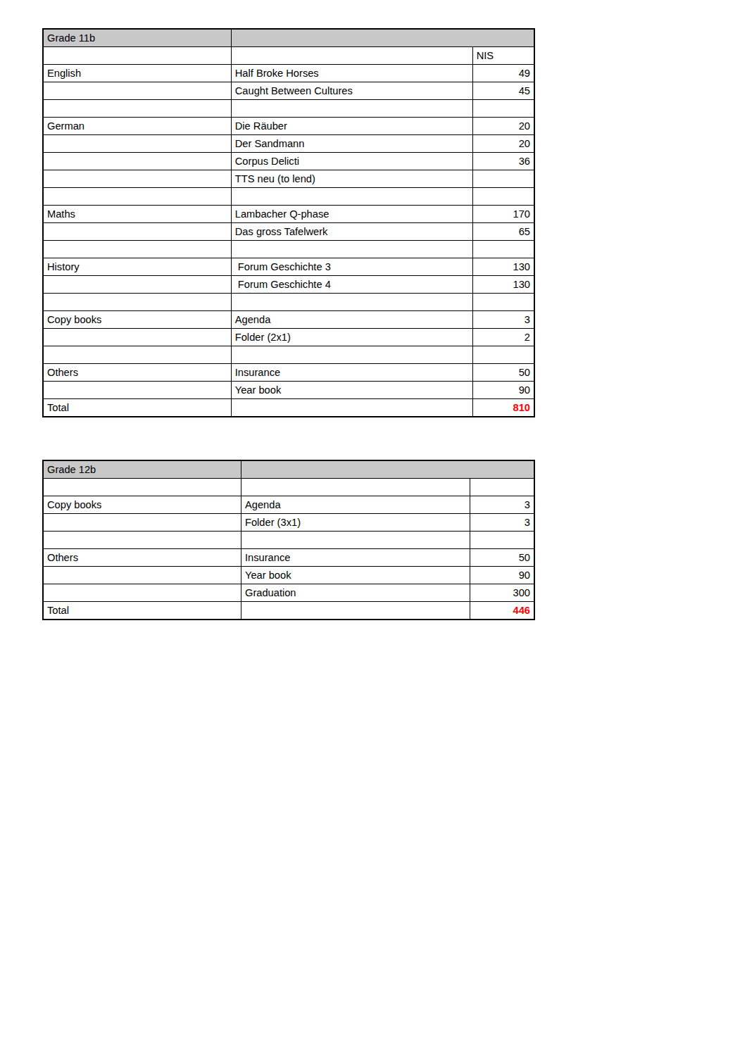| Grade 11b | |
| | | NIS |
| English | Half Broke Horses | 49 |
| | Caught Between Cultures | 45 |
| German | Die Räuber | 20 |
| | Der Sandmann | 20 |
| | Corpus Delicti | 36 |
| | TTS neu (to lend) | |
| Maths | Lambacher Q-phase | 170 |
| | Das gross Tafelwerk | 65 |
| History | Forum Geschichte 3 | 130 |
| | Forum Geschichte 4 | 130 |
| Copy books | Agenda | 3 |
| | Folder (2x1) | 2 |
| Others | Insurance | 50 |
| | Year book | 90 |
| Total | | 810 |
| Grade 12b | |
| Copy books | Agenda | 3 |
| | Folder (3x1) | 3 |
| Others | Insurance | 50 |
| | Year book | 90 |
| | Graduation | 300 |
| Total | | 446 |